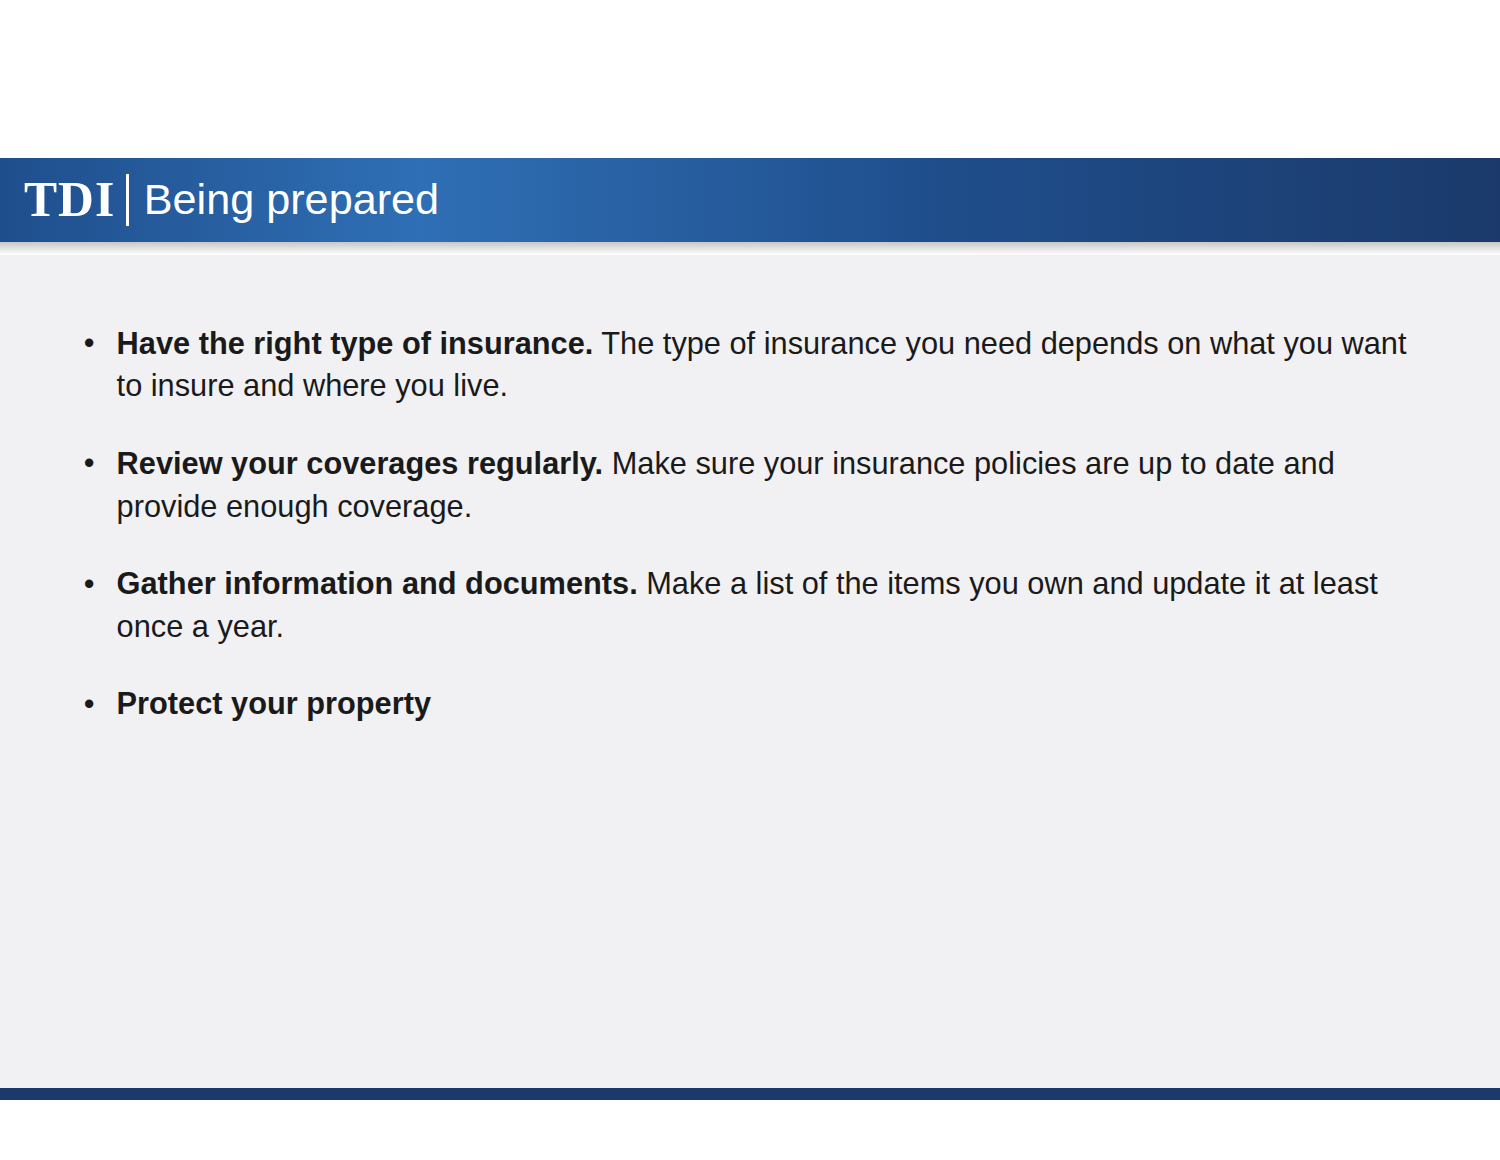TDI
Being prepared
Have the right type of insurance. The type of insurance you need depends on what you want to insure and where you live.
Review your coverages regularly. Make sure your insurance policies are up to date and provide enough coverage.
Gather information and documents. Make a list of the items you own and update it at least once a year.
Protect your property